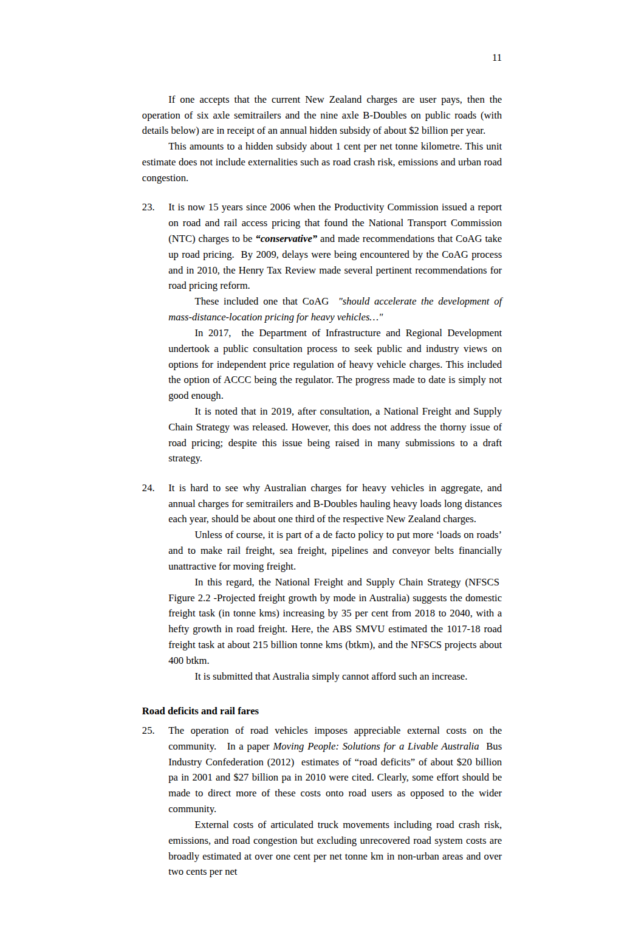11
If one accepts that the current New Zealand charges are user pays, then the operation of six axle semitrailers and the nine axle B-Doubles on public roads (with details below) are in receipt of an annual hidden subsidy of about $2 billion per year.
This amounts to a hidden subsidy about 1 cent per net tonne kilometre. This unit estimate does not include externalities such as road crash risk, emissions and urban road congestion.
23.
It is now 15 years since 2006 when the Productivity Commission issued a report on road and rail access pricing that found the National Transport Commission (NTC) charges to be “conservative” and made recommendations that CoAG take up road pricing. By 2009, delays were being encountered by the CoAG process and in 2010, the Henry Tax Review made several pertinent recommendations for road pricing reform.
These included one that CoAG "should accelerate the development of mass-distance-location pricing for heavy vehicles…"
In 2017, the Department of Infrastructure and Regional Development undertook a public consultation process to seek public and industry views on options for independent price regulation of heavy vehicle charges. This included the option of ACCC being the regulator. The progress made to date is simply not good enough.
It is noted that in 2019, after consultation, a National Freight and Supply Chain Strategy was released. However, this does not address the thorny issue of road pricing; despite this issue being raised in many submissions to a draft strategy.
24.
It is hard to see why Australian charges for heavy vehicles in aggregate, and annual charges for semitrailers and B-Doubles hauling heavy loads long distances each year, should be about one third of the respective New Zealand charges.
Unless of course, it is part of a de facto policy to put more ‘loads on roads’ and to make rail freight, sea freight, pipelines and conveyor belts financially unattractive for moving freight.
In this regard, the National Freight and Supply Chain Strategy (NFSCS Figure 2.2 -Projected freight growth by mode in Australia) suggests the domestic freight task (in tonne kms) increasing by 35 per cent from 2018 to 2040, with a hefty growth in road freight. Here, the ABS SMVU estimated the 1017-18 road freight task at about 215 billion tonne kms (btkm), and the NFSCS projects about 400 btkm.
It is submitted that Australia simply cannot afford such an increase.
Road deficits and rail fares
25.
The operation of road vehicles imposes appreciable external costs on the community. In a paper Moving People: Solutions for a Livable Australia Bus Industry Confederation (2012) estimates of “road deficits” of about $20 billion pa in 2001 and $27 billion pa in 2010 were cited. Clearly, some effort should be made to direct more of these costs onto road users as opposed to the wider community.
External costs of articulated truck movements including road crash risk, emissions, and road congestion but excluding unrecovered road system costs are broadly estimated at over one cent per net tonne km in non-urban areas and over two cents per net